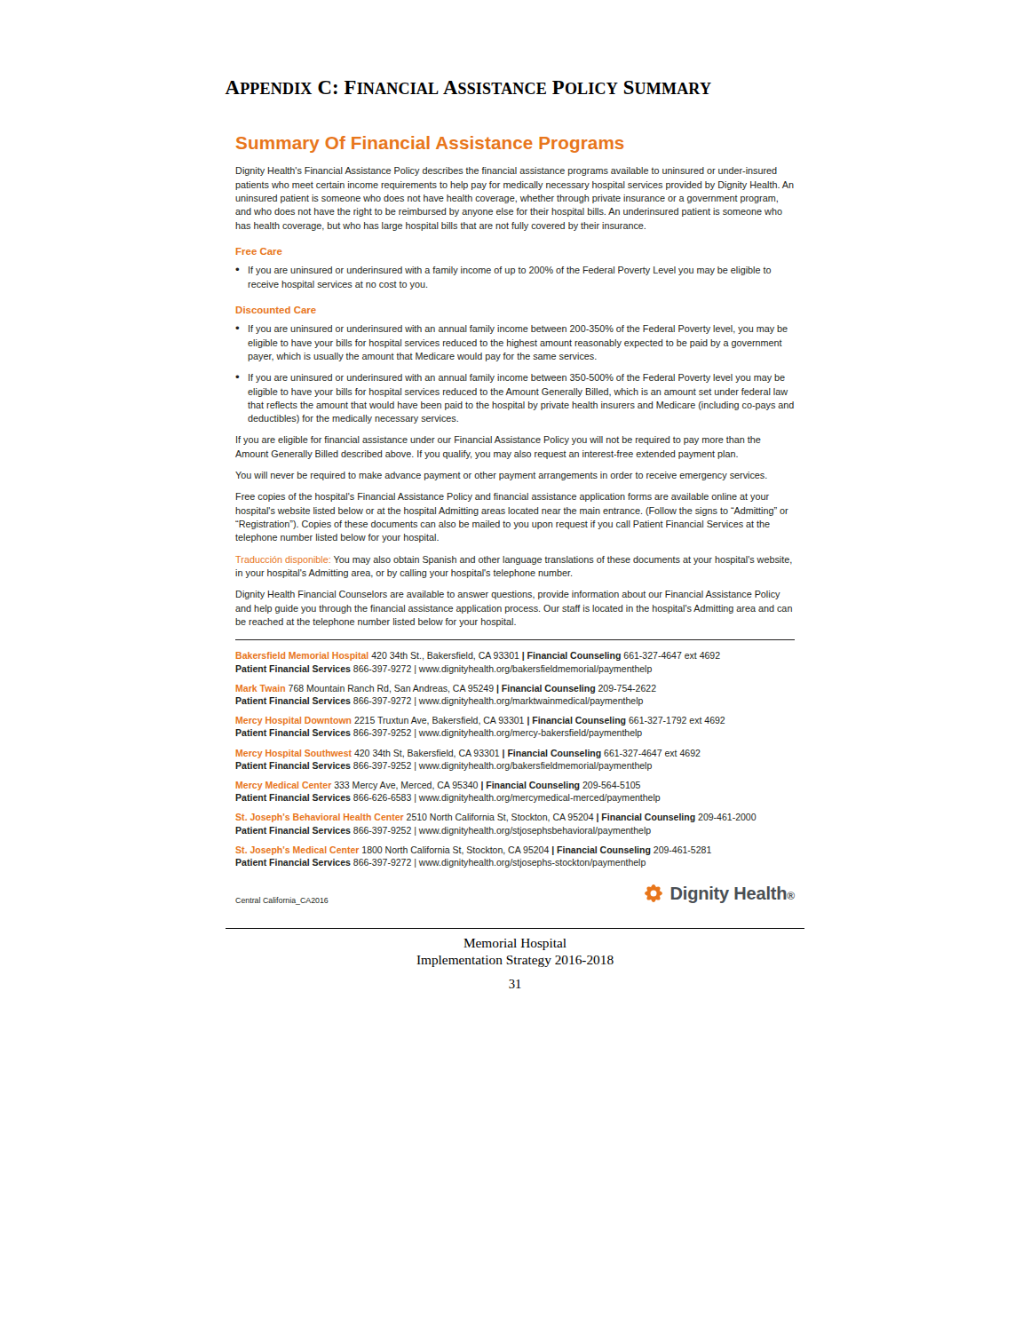APPENDIX C: FINANCIAL ASSISTANCE POLICY SUMMARY
Summary Of Financial Assistance Programs
Dignity Health's Financial Assistance Policy describes the financial assistance programs available to uninsured or under-insured patients who meet certain income requirements to help pay for medically necessary hospital services provided by Dignity Health. An uninsured patient is someone who does not have health coverage, whether through private insurance or a government program, and who does not have the right to be reimbursed by anyone else for their hospital bills. An underinsured patient is someone who has health coverage, but who has large hospital bills that are not fully covered by their insurance.
Free Care
If you are uninsured or underinsured with a family income of up to 200% of the Federal Poverty Level you may be eligible to receive hospital services at no cost to you.
Discounted Care
If you are uninsured or underinsured with an annual family income between 200-350% of the Federal Poverty level, you may be eligible to have your bills for hospital services reduced to the highest amount reasonably expected to be paid by a government payer, which is usually the amount that Medicare would pay for the same services.
If you are uninsured or underinsured with an annual family income between 350-500% of the Federal Poverty level you may be eligible to have your bills for hospital services reduced to the Amount Generally Billed, which is an amount set under federal law that reflects the amount that would have been paid to the hospital by private health insurers and Medicare (including co-pays and deductibles) for the medically necessary services.
If you are eligible for financial assistance under our Financial Assistance Policy you will not be required to pay more than the Amount Generally Billed described above. If you qualify, you may also request an interest-free extended payment plan.
You will never be required to make advance payment or other payment arrangements in order to receive emergency services.
Free copies of the hospital's Financial Assistance Policy and financial assistance application forms are available online at your hospital's website listed below or at the hospital Admitting areas located near the main entrance. (Follow the signs to “Admitting” or “Registration”). Copies of these documents can also be mailed to you upon request if you call Patient Financial Services at the telephone number listed below for your hospital.
Traducción disponible: You may also obtain Spanish and other language translations of these documents at your hospital's website, in your hospital's Admitting area, or by calling your hospital's telephone number.
Dignity Health Financial Counselors are available to answer questions, provide information about our Financial Assistance Policy and help guide you through the financial assistance application process. Our staff is located in the hospital's Admitting area and can be reached at the telephone number listed below for your hospital.
Bakersfield Memorial Hospital 420 34th St., Bakersfield, CA 93301 | Financial Counseling 661-327-4647 ext 4692
Patient Financial Services 866-397-9272 | www.dignityhealth.org/bakersfieldmemorial/paymenthelp
Mark Twain 768 Mountain Ranch Rd, San Andreas, CA 95249 | Financial Counseling 209-754-2622
Patient Financial Services 866-397-9272 | www.dignityhealth.org/marktwainmedical/paymenthelp
Mercy Hospital Downtown 2215 Truxtun Ave, Bakersfield, CA 93301 | Financial Counseling 661-327-1792 ext 4692
Patient Financial Services 866-397-9252 | www.dignityhealth.org/mercy-bakersfield/paymenthelp
Mercy Hospital Southwest 420 34th St, Bakersfield, CA 93301 | Financial Counseling 661-327-4647 ext 4692
Patient Financial Services 866-397-9252 | www.dignityhealth.org/bakersfieldmemorial/paymenthelp
Mercy Medical Center 333 Mercy Ave, Merced, CA 95340 | Financial Counseling 209-564-5105
Patient Financial Services 866-626-6583 | www.dignityhealth.org/mercymedical-merced/paymenthelp
St. Joseph's Behavioral Health Center 2510 North California St, Stockton, CA 95204 | Financial Counseling 209-461-2000
Patient Financial Services 866-397-9252 | www.dignityhealth.org/stjosephsbehavioral/paymenthelp
St. Joseph's Medical Center 1800 North California St, Stockton, CA 95204 | Financial Counseling 209-461-5281
Patient Financial Services 866-397-9272 | www.dignityhealth.org/stjosephs-stockton/paymenthelp
Central California_CA2016
Dignity Health®
Memorial Hospital
Implementation Strategy 2016-2018
31